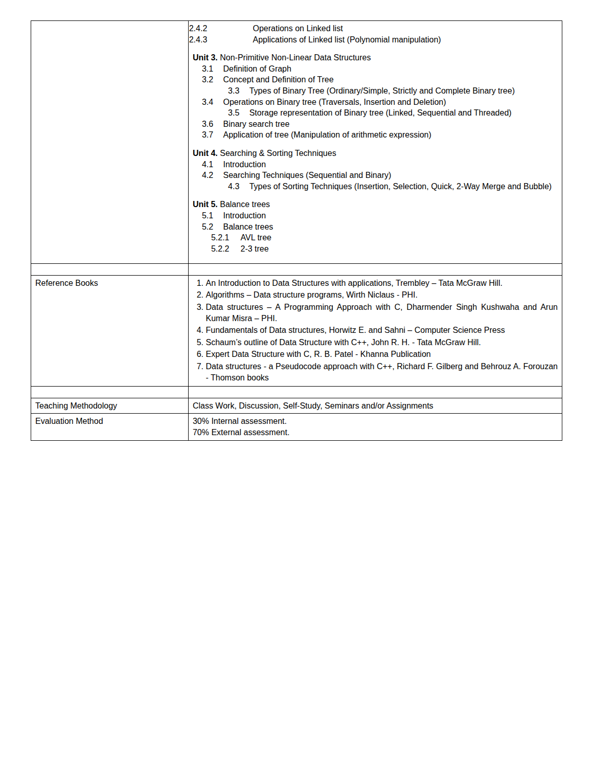| | 2.4.2 Operations on Linked list 2.4.3 Applications of Linked list (Polynomial manipulation) Unit 3. Non-Primitive Non-Linear Data Structures 3.1 Definition of Graph 3.2 Concept and Definition of Tree 3.3 Types of Binary Tree (Ordinary/Simple, Strictly and Complete Binary tree) 3.4 Operations on Binary tree (Traversals, Insertion and Deletion) 3.5 Storage representation of Binary tree (Linked, Sequential and Threaded) 3.6 Binary search tree 3.7 Application of tree (Manipulation of arithmetic expression) Unit 4. Searching & Sorting Techniques 4.1 Introduction 4.2 Searching Techniques (Sequential and Binary) 4.3 Types of Sorting Techniques (Insertion, Selection, Quick, 2-Way Merge and Bubble) Unit 5. Balance trees 5.1 Introduction 5.2 Balance trees 5.2.1 AVL tree 5.2.2 2-3 tree |
| Reference Books | An Introduction to Data Structures with applications, Trembley – Tata McGraw Hill. Algorithms – Data structure programs, Wirth Niclaus - PHI. Data structures – A Programming Approach with C, Dharmender Singh Kushwaha and Arun Kumar Misra – PHI. Fundamentals of Data structures, Horwitz E. and Sahni – Computer Science Press Schaum’s outline of Data Structure with C++, John R. H. - Tata McGraw Hill. Expert Data Structure with C, R. B. Patel - Khanna Publication Data structures - a Pseudocode approach with C++, Richard F. Gilberg and Behrouz A. Forouzan - Thomson books |
| Teaching Methodology | Class Work, Discussion, Self-Study, Seminars and/or Assignments |
| Evaluation Method | 30% Internal assessment. 70% External assessment. |